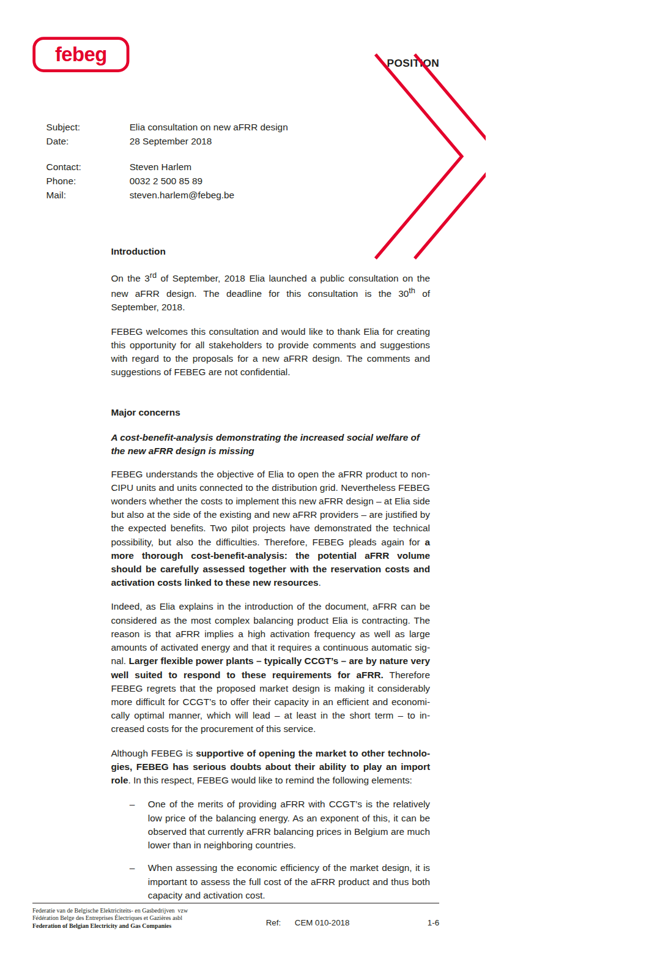febeg
POSITION
| Subject: | Elia consultation on new aFRR design |
| Date: | 28 September 2018 |
| Contact: | Steven Harlem |
| Phone: | 0032 2 500 85 89 |
| Mail: | steven.harlem@febeg.be |
Introduction
On the 3rd of September, 2018 Elia launched a public consultation on the new aFRR design. The deadline for this consultation is the 30th of September, 2018.
FEBEG welcomes this consultation and would like to thank Elia for creating this opportunity for all stakeholders to provide comments and suggestions with regard to the proposals for a new aFRR design. The comments and suggestions of FEBEG are not confidential.
Major concerns
A cost-benefit-analysis demonstrating the increased social welfare of the new aFRR design is missing
FEBEG understands the objective of Elia to open the aFRR product to non-CIPU units and units connected to the distribution grid. Nevertheless FEBEG wonders whether the costs to implement this new aFRR design – at Elia side but also at the side of the existing and new aFRR providers – are justified by the expected benefits. Two pilot projects have demonstrated the technical possibility, but also the difficulties. Therefore, FEBEG pleads again for a more thorough cost-benefit-analysis: the potential aFRR volume should be carefully assessed together with the reservation costs and activation costs linked to these new resources.
Indeed, as Elia explains in the introduction of the document, aFRR can be considered as the most complex balancing product Elia is contracting. The reason is that aFRR implies a high activation frequency as well as large amounts of activated energy and that it requires a continuous automatic signal. Larger flexible power plants – typically CCGT’s – are by nature very well suited to respond to these requirements for aFRR. Therefore FEBEG regrets that the proposed market design is making it considerably more difficult for CCGT’s to offer their capacity in an efficient and economically optimal manner, which will lead – at least in the short term – to increased costs for the procurement of this service.
Although FEBEG is supportive of opening the market to other technologies, FEBEG has serious doubts about their ability to play an import role. In this respect, FEBEG would like to remind the following elements:
One of the merits of providing aFRR with CCGT’s is the relatively low price of the balancing energy. As an exponent of this, it can be observed that currently aFRR balancing prices in Belgium are much lower than in neighboring countries.
When assessing the economic efficiency of the market design, it is important to assess the full cost of the aFRR product and thus both capacity and activation cost.
Federatie van de Belgische Elektriciteits- en Gasbedrijven vzw
Fédération Belge des Entreprises Électriques et Gazières asbl
Federation of Belgian Electricity and Gas Companies
Ref: CEM 010-2018
1-6